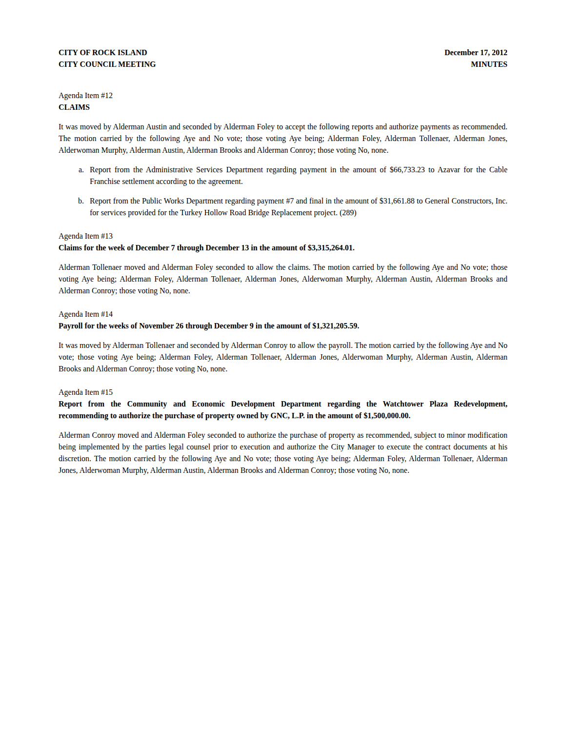CITY OF ROCK ISLAND December 17, 2012
CITY COUNCIL MEETING MINUTES
Agenda Item #12
CLAIMS
It was moved by Alderman Austin and seconded by Alderman Foley to accept the following reports and authorize payments as recommended. The motion carried by the following Aye and No vote; those voting Aye being; Alderman Foley, Alderman Tollenaer, Alderman Jones, Alderwoman Murphy, Alderman Austin, Alderman Brooks and Alderman Conroy; those voting No, none.
Report from the Administrative Services Department regarding payment in the amount of $66,733.23 to Azavar for the Cable Franchise settlement according to the agreement.
Report from the Public Works Department regarding payment #7 and final in the amount of $31,661.88 to General Constructors, Inc. for services provided for the Turkey Hollow Road Bridge Replacement project. (289)
Agenda Item #13
Claims for the week of December 7 through December 13 in the amount of $3,315,264.01.
Alderman Tollenaer moved and Alderman Foley seconded to allow the claims. The motion carried by the following Aye and No vote; those voting Aye being; Alderman Foley, Alderman Tollenaer, Alderman Jones, Alderwoman Murphy, Alderman Austin, Alderman Brooks and Alderman Conroy; those voting No, none.
Agenda Item #14
Payroll for the weeks of November 26 through December 9 in the amount of $1,321,205.59.
It was moved by Alderman Tollenaer and seconded by Alderman Conroy to allow the payroll. The motion carried by the following Aye and No vote; those voting Aye being; Alderman Foley, Alderman Tollenaer, Alderman Jones, Alderwoman Murphy, Alderman Austin, Alderman Brooks and Alderman Conroy; those voting No, none.
Agenda Item #15
Report from the Community and Economic Development Department regarding the Watchtower Plaza Redevelopment, recommending to authorize the purchase of property owned by GNC, L.P. in the amount of $1,500,000.00.
Alderman Conroy moved and Alderman Foley seconded to authorize the purchase of property as recommended, subject to minor modification being implemented by the parties legal counsel prior to execution and authorize the City Manager to execute the contract documents at his discretion. The motion carried by the following Aye and No vote; those voting Aye being; Alderman Foley, Alderman Tollenaer, Alderman Jones, Alderwoman Murphy, Alderman Austin, Alderman Brooks and Alderman Conroy; those voting No, none.